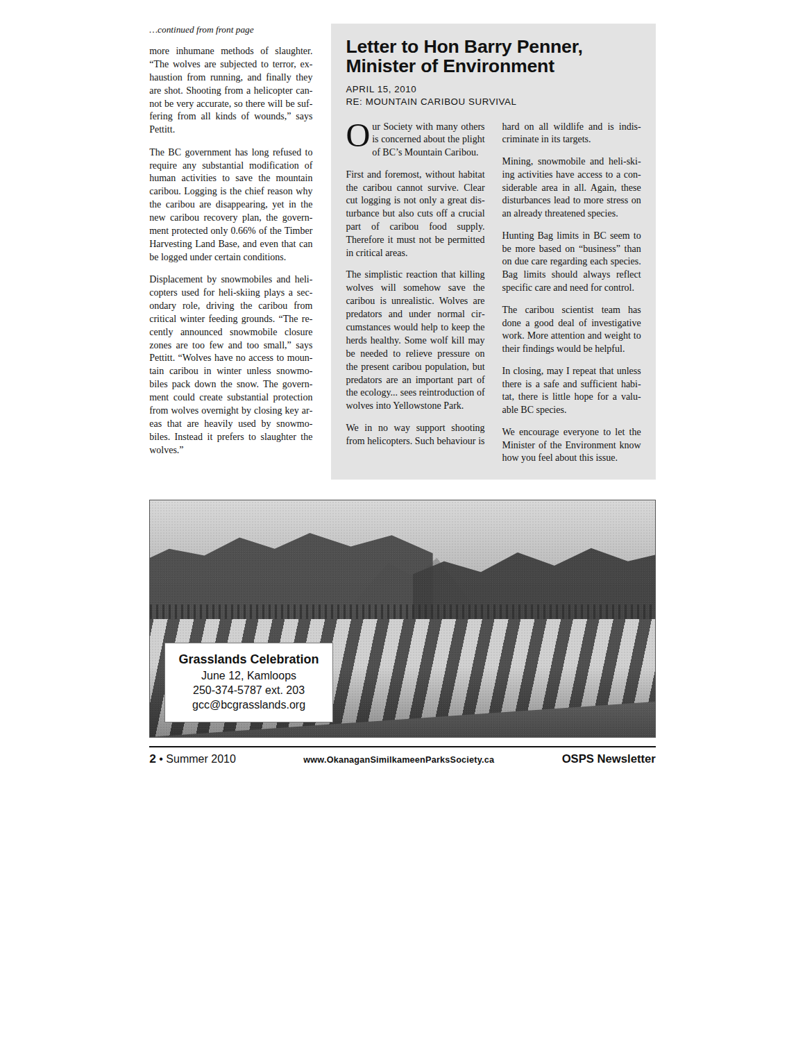…continued from front page
more inhumane methods of slaughter. “The wolves are subjected to terror, exhaustion from running, and finally they are shot. Shooting from a helicopter cannot be very accurate, so there will be suffering from all kinds of wounds,” says Pettitt.
The BC government has long refused to require any substantial modification of human activities to save the mountain caribou. Logging is the chief reason why the caribou are disappearing, yet in the new caribou recovery plan, the government protected only 0.66% of the Timber Harvesting Land Base, and even that can be logged under certain conditions.
Displacement by snowmobiles and helicopters used for heli-skiing plays a secondary role, driving the caribou from critical winter feeding grounds. “The recently announced snowmobile closure zones are too few and too small,” says Pettitt. “Wolves have no access to mountain caribou in winter unless snowmobiles pack down the snow. The government could create substantial protection from wolves overnight by closing key areas that are heavily used by snowmobiles. Instead it prefers to slaughter the wolves.”
Letter to Hon Barry Penner,
Minister of Environment
APRIL 15, 2010 RE: MOUNTAIN CARIBOU SURVIVAL
Our Society with many others is concerned about the plight of BC’s Mountain Caribou.
First and foremost, without habitat the caribou cannot survive. Clear cut logging is not only a great disturbance but also cuts off a crucial part of caribou food supply. Therefore it must not be permitted in critical areas.
The simplistic reaction that killing wolves will somehow save the caribou is unrealistic. Wolves are predators and under normal circumstances would help to keep the herds healthy. Some wolf kill may be needed to relieve pressure on the present caribou population, but predators are an important part of the ecology... sees reintroduction of wolves into Yellowstone Park.
We in no way support shooting from helicopters. Such behaviour is hard on all wildlife and is indiscriminate in its targets.
Mining, snowmobile and heli-skiing activities have access to a considerable area in all. Again, these disturbances lead to more stress on an already threatened species.
Hunting Bag limits in BC seem to be more based on “business” than on due care regarding each species. Bag limits should always reflect specific care and need for control.
The caribou scientist team has done a good deal of investigative work. More attention and weight to their findings would be helpful.
In closing, may I repeat that unless there is a safe and sufficient habitat, there is little hope for a valuable BC species.
We encourage everyone to let the Minister of the Environment know how you feel about this issue.
Grasslands Celebration June 12, Kamloops 250-374-5787 ext. 203 gcc@bcgrasslands.org
2 • Summer 2010
www.OkanaganSimilkameenParksSociety.ca
OSPS Newsletter